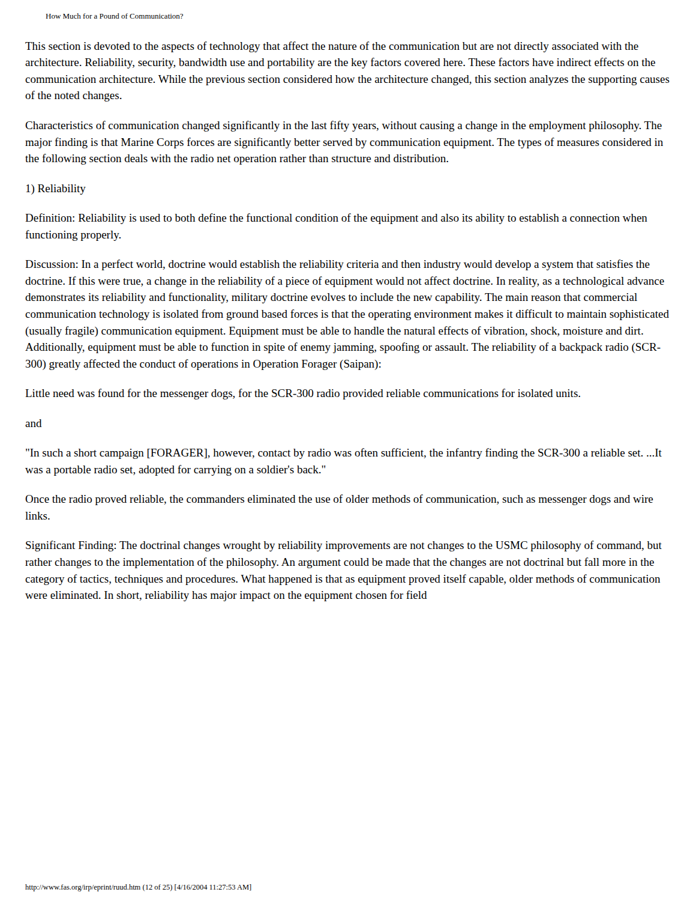How Much for a Pound of Communication?
This section is devoted to the aspects of technology that affect the nature of the communication but are not directly associated with the architecture. Reliability, security, bandwidth use and portability are the key factors covered here. These factors have indirect effects on the communication architecture. While the previous section considered how the architecture changed, this section analyzes the supporting causes of the noted changes.
Characteristics of communication changed significantly in the last fifty years, without causing a change in the employment philosophy. The major finding is that Marine Corps forces are significantly better served by communication equipment. The types of measures considered in the following section deals with the radio net operation rather than structure and distribution.
1) Reliability
Definition: Reliability is used to both define the functional condition of the equipment and also its ability to establish a connection when functioning properly.
Discussion: In a perfect world, doctrine would establish the reliability criteria and then industry would develop a system that satisfies the doctrine. If this were true, a change in the reliability of a piece of equipment would not affect doctrine. In reality, as a technological advance demonstrates its reliability and functionality, military doctrine evolves to include the new capability. The main reason that commercial communication technology is isolated from ground based forces is that the operating environment makes it difficult to maintain sophisticated (usually fragile) communication equipment. Equipment must be able to handle the natural effects of vibration, shock, moisture and dirt. Additionally, equipment must be able to function in spite of enemy jamming, spoofing or assault. The reliability of a backpack radio (SCR-300) greatly affected the conduct of operations in Operation Forager (Saipan):
Little need was found for the messenger dogs, for the SCR-300 radio provided reliable communications for isolated units.
and
"In such a short campaign [FORAGER], however, contact by radio was often sufficient, the infantry finding the SCR-300 a reliable set. ...It was a portable radio set, adopted for carrying on a soldier's back."
Once the radio proved reliable, the commanders eliminated the use of older methods of communication, such as messenger dogs and wire links.
Significant Finding: The doctrinal changes wrought by reliability improvements are not changes to the USMC philosophy of command, but rather changes to the implementation of the philosophy. An argument could be made that the changes are not doctrinal but fall more in the category of tactics, techniques and procedures. What happened is that as equipment proved itself capable, older methods of communication were eliminated. In short, reliability has major impact on the equipment chosen for field
http://www.fas.org/irp/eprint/ruud.htm (12 of 25) [4/16/2004 11:27:53 AM]